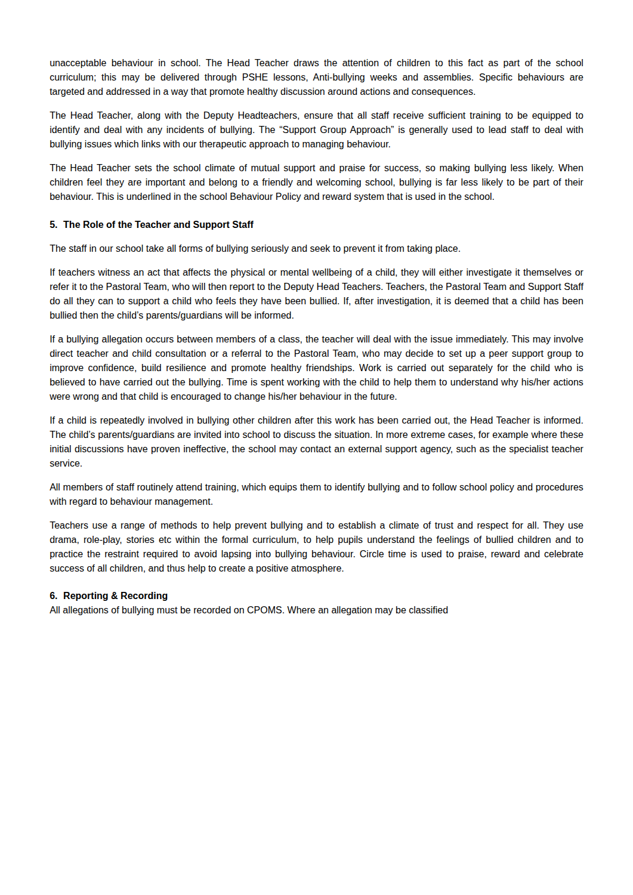unacceptable behaviour in school. The Head Teacher draws the attention of children to this fact as part of the school curriculum; this may be delivered through PSHE lessons, Anti-bullying weeks and assemblies. Specific behaviours are targeted and addressed in a way that promote healthy discussion around actions and consequences.
The Head Teacher, along with the Deputy Headteachers, ensure that all staff receive sufficient training to be equipped to identify and deal with any incidents of bullying. The “Support Group Approach” is generally used to lead staff to deal with bullying issues which links with our therapeutic approach to managing behaviour.
The Head Teacher sets the school climate of mutual support and praise for success, so making bullying less likely. When children feel they are important and belong to a friendly and welcoming school, bullying is far less likely to be part of their behaviour. This is underlined in the school Behaviour Policy and reward system that is used in the school.
5. The Role of the Teacher and Support Staff
The staff in our school take all forms of bullying seriously and seek to prevent it from taking place.
If teachers witness an act that affects the physical or mental wellbeing of a child, they will either investigate it themselves or refer it to the Pastoral Team, who will then report to the Deputy Head Teachers. Teachers, the Pastoral Team and Support Staff do all they can to support a child who feels they have been bullied. If, after investigation, it is deemed that a child has been bullied then the child’s parents/guardians will be informed.
If a bullying allegation occurs between members of a class, the teacher will deal with the issue immediately. This may involve direct teacher and child consultation or a referral to the Pastoral Team, who may decide to set up a peer support group to improve confidence, build resilience and promote healthy friendships. Work is carried out separately for the child who is believed to have carried out the bullying. Time is spent working with the child to help them to understand why his/her actions were wrong and that child is encouraged to change his/her behaviour in the future.
If a child is repeatedly involved in bullying other children after this work has been carried out, the Head Teacher is informed. The child’s parents/guardians are invited into school to discuss the situation. In more extreme cases, for example where these initial discussions have proven ineffective, the school may contact an external support agency, such as the specialist teacher service.
All members of staff routinely attend training, which equips them to identify bullying and to follow school policy and procedures with regard to behaviour management.
Teachers use a range of methods to help prevent bullying and to establish a climate of trust and respect for all. They use drama, role-play, stories etc within the formal curriculum, to help pupils understand the feelings of bullied children and to practice the restraint required to avoid lapsing into bullying behaviour. Circle time is used to praise, reward and celebrate success of all children, and thus help to create a positive atmosphere.
6. Reporting & Recording
All allegations of bullying must be recorded on CPOMS. Where an allegation may be classified